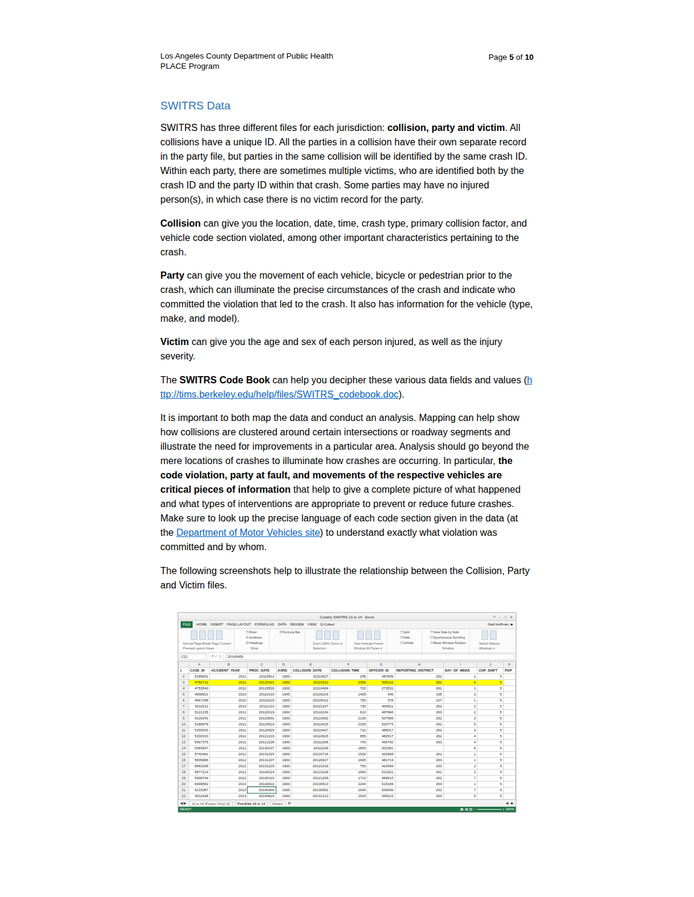Los Angeles County Department of Public Health
PLACE Program
Page 5 of 10
SWITRS Data
SWITRS has three different files for each jurisdiction: collision, party and victim. All collisions have a unique ID. All the parties in a collision have their own separate record in the party file, but parties in the same collision will be identified by the same crash ID. Within each party, there are sometimes multiple victims, who are identified both by the crash ID and the party ID within that crash. Some parties may have no injured person(s), in which case there is no victim record for the party.
Collision can give you the location, date, time, crash type, primary collision factor, and vehicle code section violated, among other important characteristics pertaining to the crash.
Party can give you the movement of each vehicle, bicycle or pedestrian prior to the crash, which can illuminate the precise circumstances of the crash and indicate who committed the violation that led to the crash. It also has information for the vehicle (type, make, and model).
Victim can give you the age and sex of each person injured, as well as the injury severity.
The SWITRS Code Book can help you decipher these various data fields and values (http://tims.berkeley.edu/help/files/SWITRS_codebook.doc).
It is important to both map the data and conduct an analysis. Mapping can help show how collisions are clustered around certain intersections or roadway segments and illustrate the need for improvements in a particular area. Analysis should go beyond the mere locations of crashes to illuminate how crashes are occurring. In particular, the code violation, party at fault, and movements of the respective vehicles are critical pieces of information that help to give a complete picture of what happened and what types of interventions are appropriate to prevent or reduce future crashes. Make sure to look up the precise language of each code section given in the data (at the Department of Motor Vehicles site) to understand exactly what violation was committed and by whom.
The following screenshots help to illustrate the relationship between the Collision, Party and Victim files.
Cudahy SWITRS 10 to 14 - Excel ? – □ ✕
FILE HOME INSERT PAGE LAYOUT FORMULAS DATA REVIEW VIEW Q-Cubed Niall Huffman ☻
Normal Page Break Page Custom
Preview Layout Views
☐ Ruler ☑ Gridlines ☑ Headings
Show
☑ Formula Bar
Zoom 100% Zoom to
Selection
New Arrange Freeze
Window All Panes ▾
☐ Split ☐ Hide ☐ Unhide
☐ View Side by Side ☐ Synchronous Scrolling ☐ Reset Window Position
Window
Switch Macros
Windows ▾
C21 ✕ ✓ fx 20140409
| | A | B | C | D | E | F | G | H | I | J | K |
| --- | --- | --- | --- | --- | --- | --- | --- | --- | --- | --- | --- |
| 1 | CASE_ID | ACCIDENT_YEAR | PROC_DATE | JURIS | COLLISION_DATE | COLLISION_TIME | OFFICER_ID | REPORTING_DISTRICT | DAY_OF_WEEK | CHP_SHIFT | POP |
| 2 | 5189631 | 2011 | 20110812 | 1900 | 20110627 | 245 | 487839 | 262 | 1 | 5 | |
| 3 | 4752712 | 2011 | 20120421 | 1900 | 20110312 | 2305 | 506210 | 262 | 6 | 5 | |
| 4 | 4753540 | 2011 | 20120530 | 1900 | 20110404 | 720 | 273531 | 261 | 1 | 5 | |
| 5 | 4608821 | 2010 | 20110103 | 1945 | 20100216 | 1405 | 446 | 105 | 2 | 5 | |
| 6 | 4667298 | 2010 | 20110315 | 1900 | 20100412 | 730 | 378 | 107 | 1 | 5 | |
| 7 | 5011612 | 2010 | 20111210 | 1900 | 20101207 | 730 | 404521 | 262 | 2 | 5 | |
| 8 | 5121235 | 2011 | 20120319 | 1900 | 20110104 | 610 | 487846 | 263 | 2 | 5 | |
| 9 | 5120241 | 2011 | 20120501 | 1900 | 20110302 | 2130 | 507965 | 262 | 3 | 5 | |
| 10 | 5180879 | 2011 | 20120510 | 1900 | 20110415 | 2105 | 520773 | 262 | 5 | 5 | |
| 11 | 5155033 | 2011 | 20120525 | 1900 | 20110427 | 710 | 485017 | 262 | 3 | 5 | |
| 12 | 5330310 | 2011 | 20121219 | 1900 | 20110915 | 855 | 482517 | 262 | 4 | 5 | |
| 13 | 5407375 | 2011 | 20121228 | 1900 | 20111006 | 740 | 466792 | 263 | 4 | 5 | |
| 14 | 5383647 | 2011 | 20130107 | 1900 | 20111029 | 1805 | 501581 | | 6 | 5 | |
| 15 | 5742481 | 2012 | 20131023 | 1900 | 20120716 | 1530 | 424369 | 261 | 1 | 5 | |
| 16 | 5835986 | 2012 | 20131207 | 1900 | 20120917 | 1605 | 481719 | 263 | 1 | 5 | |
| 17 | 5863158 | 2012 | 20131220 | 1900 | 20121016 | 750 | 424369 | 263 | 2 | 5 | |
| 18 | 5877214 | 2012 | 20140114 | 1900 | 20121106 | 1900 | 521021 | 261 | 2 | 5 | |
| 19 | 5928744 | 2012 | 20140110 | 1900 | 20121209 | 1710 | 486615 | 262 | 7 | 5 | |
| 20 | 6099562 | 2013 | 20140414 | 1900 | 20130513 | 2244 | 515184 | 263 | 1 | 5 | |
| 21 | 6215287 | 2013 | 20140409 | 1900 | 20130901 | 1640 | 506936 | 262 | 7 | 5 | |
| 22 | 6511608 | 2013 | 20140620 | 1900 | 20131213 | 1525 | 439123 | 263 | 5 | 5 | |
◀ ▶ 10 to 14 (Project Only) (2) Ped-Bike 10 to 14 Sheet1 ⊕ ◀ ▶
READY ▣ ▤ ▥ – + 100%